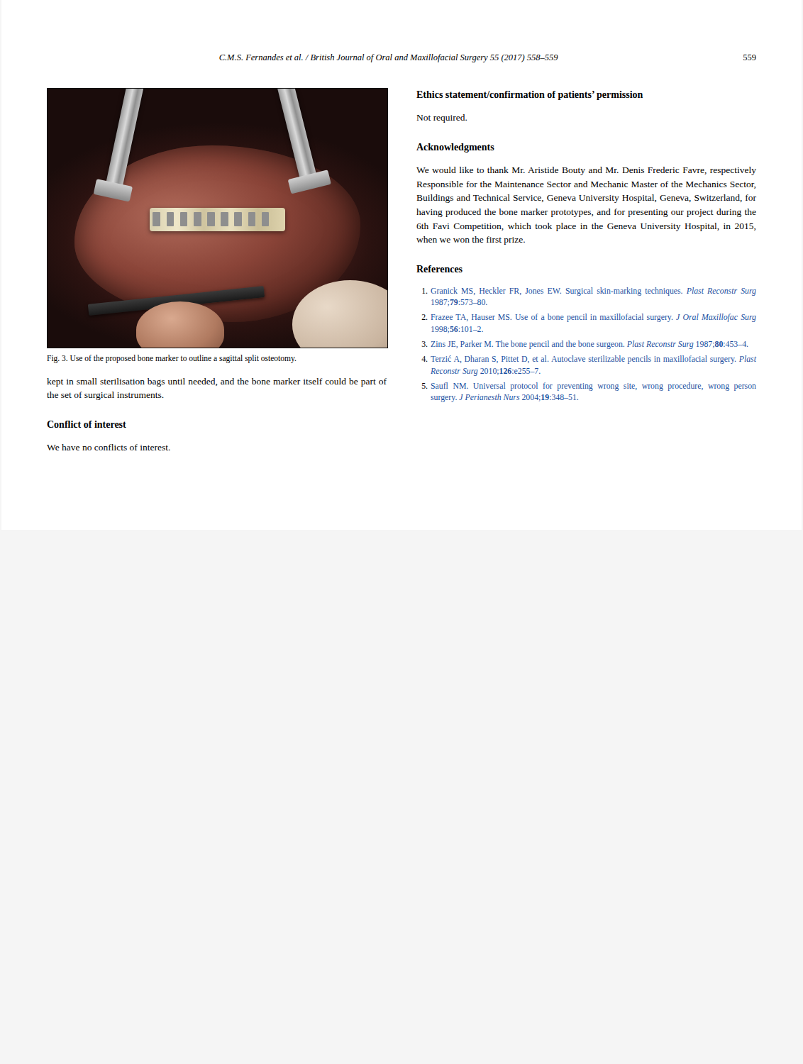C.M.S. Fernandes et al. / British Journal of Oral and Maxillofacial Surgery 55 (2017) 558–559
559
Fig. 3. Use of the proposed bone marker to outline a sagittal split osteotomy.
kept in small sterilisation bags until needed, and the bone marker itself could be part of the set of surgical instruments.
Conflict of interest
We have no conflicts of interest.
Ethics statement/confirmation of patients’ permission
Not required.
Acknowledgments
We would like to thank Mr. Aristide Bouty and Mr. Denis Frederic Favre, respectively Responsible for the Maintenance Sector and Mechanic Master of the Mechanics Sector, Buildings and Technical Service, Geneva University Hospital, Geneva, Switzerland, for having produced the bone marker prototypes, and for presenting our project during the 6th Favi Competition, which took place in the Geneva University Hospital, in 2015, when we won the first prize.
References
Granick MS, Heckler FR, Jones EW. Surgical skin-marking techniques. Plast Reconstr Surg 1987;79:573–80.
Frazee TA, Hauser MS. Use of a bone pencil in maxillofacial surgery. J Oral Maxillofac Surg 1998;56:101–2.
Zins JE, Parker M. The bone pencil and the bone surgeon. Plast Reconstr Surg 1987;80:453–4.
Terzić A, Dharan S, Pittet D, et al. Autoclave sterilizable pencils in maxillofacial surgery. Plast Reconstr Surg 2010;126:e255–7.
Saufl NM. Universal protocol for preventing wrong site, wrong procedure, wrong person surgery. J Perianesth Nurs 2004;19:348–51.